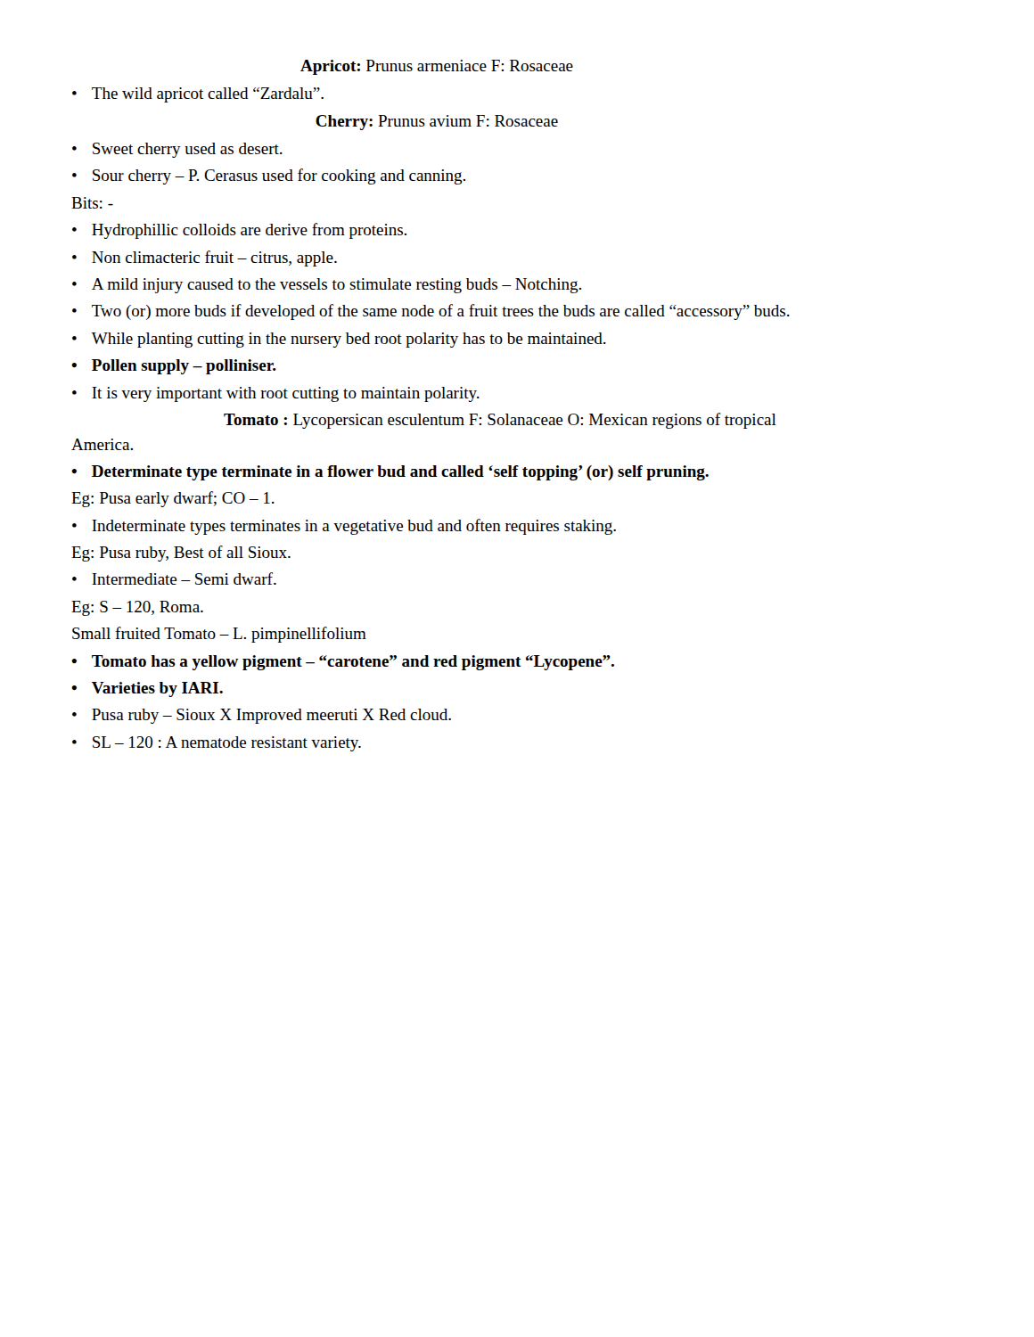Apricot: Prunus armeniace F: Rosaceae
The wild apricot called “Zardalu”.
Cherry: Prunus avium F: Rosaceae
Sweet cherry used as desert.
Sour cherry – P. Cerasus used for cooking and canning.
Bits: -
Hydrophillic colloids are derive from proteins.
Non climacteric fruit – citrus, apple.
A mild injury caused to the vessels to stimulate resting buds – Notching.
Two (or) more buds if developed of the same node of a fruit trees the buds are called “accessory” buds.
While planting cutting in the nursery bed root polarity has to be maintained.
Pollen supply – polliniser.
It is very important with root cutting to maintain polarity.
Tomato : Lycopersican esculentum F: Solanaceae O: Mexican regions of tropical America.
Determinate type terminate in a flower bud and called ‘self topping’ (or) self pruning.
Eg: Pusa early dwarf; CO – 1.
Indeterminate types terminates in a vegetative bud and often requires staking.
Eg: Pusa ruby, Best of all Sioux.
Intermediate – Semi dwarf.
Eg: S – 120, Roma.
Small fruited Tomato – L. pimpinellifolium
Tomato has a yellow pigment – “carotene” and red pigment “Lycopene”.
Varieties by IARI.
Pusa ruby – Sioux X Improved meeruti X Red cloud.
SL – 120 : A nematode resistant variety.